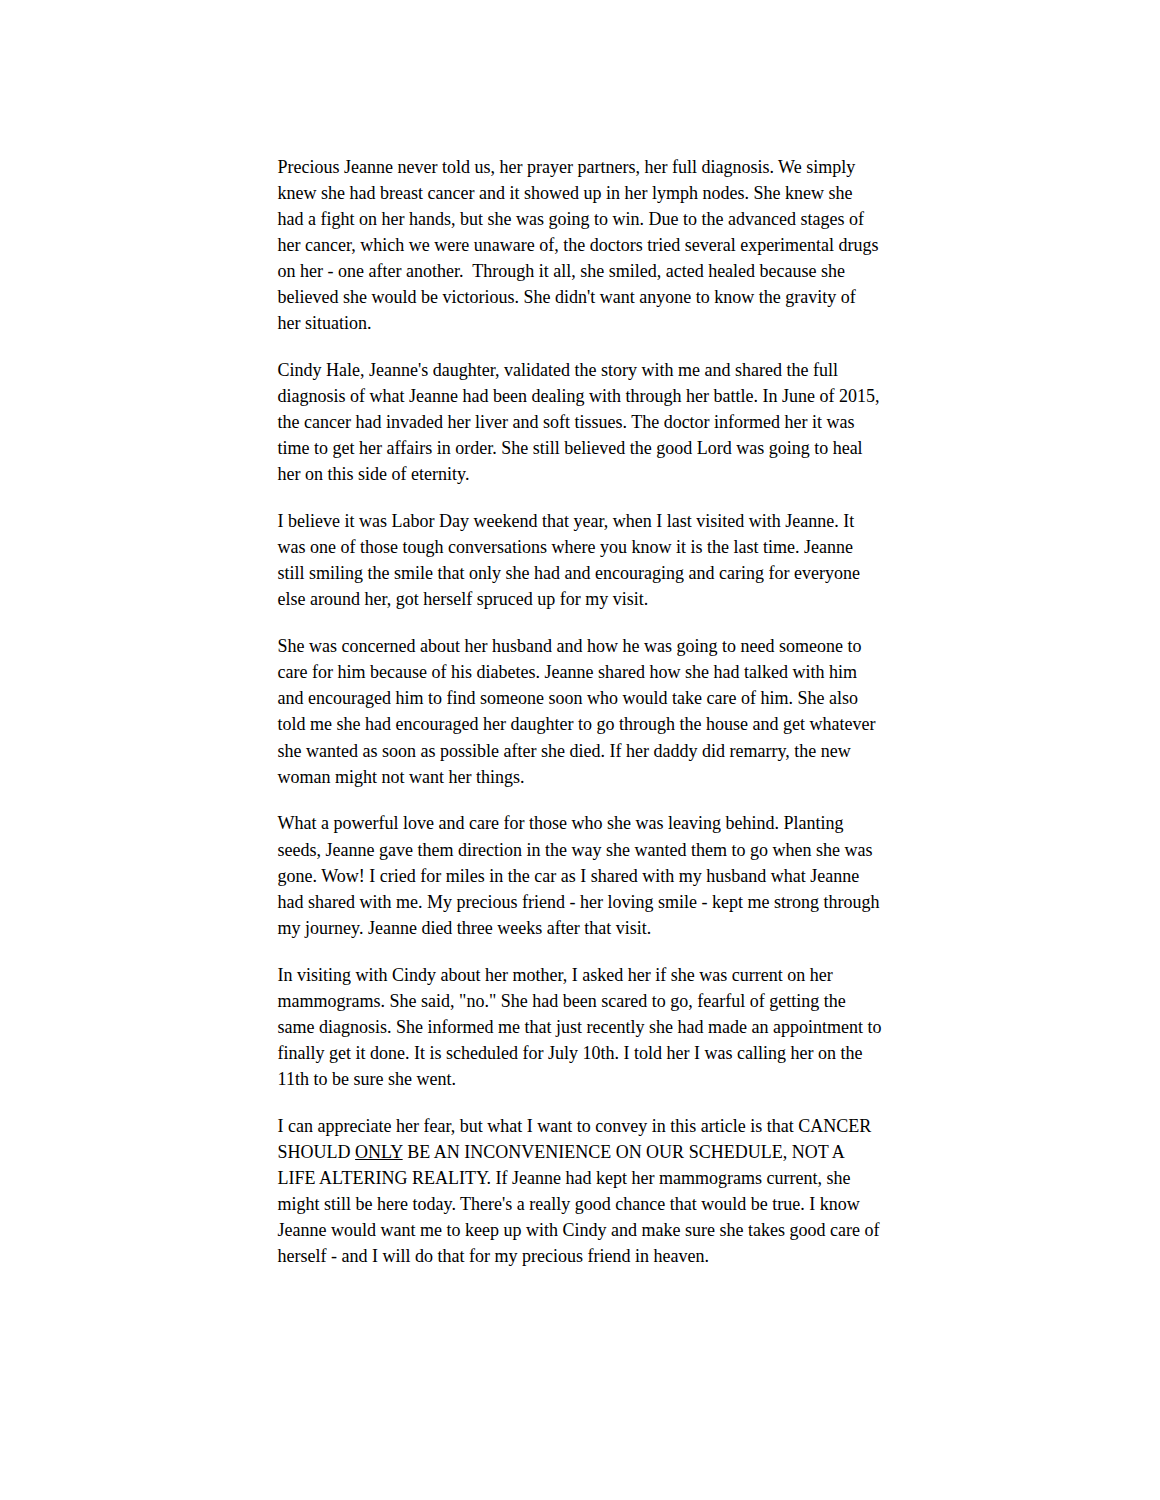Precious Jeanne never told us, her prayer partners, her full diagnosis. We simply knew she had breast cancer and it showed up in her lymph nodes. She knew she had a fight on her hands, but she was going to win. Due to the advanced stages of her cancer, which we were unaware of, the doctors tried several experimental drugs on her - one after another. Through it all, she smiled, acted healed because she believed she would be victorious. She didn't want anyone to know the gravity of her situation.
Cindy Hale, Jeanne's daughter, validated the story with me and shared the full diagnosis of what Jeanne had been dealing with through her battle. In June of 2015, the cancer had invaded her liver and soft tissues. The doctor informed her it was time to get her affairs in order. She still believed the good Lord was going to heal her on this side of eternity.
I believe it was Labor Day weekend that year, when I last visited with Jeanne. It was one of those tough conversations where you know it is the last time. Jeanne still smiling the smile that only she had and encouraging and caring for everyone else around her, got herself spruced up for my visit.
She was concerned about her husband and how he was going to need someone to care for him because of his diabetes. Jeanne shared how she had talked with him and encouraged him to find someone soon who would take care of him. She also told me she had encouraged her daughter to go through the house and get whatever she wanted as soon as possible after she died. If her daddy did remarry, the new woman might not want her things.
What a powerful love and care for those who she was leaving behind. Planting seeds, Jeanne gave them direction in the way she wanted them to go when she was gone. Wow! I cried for miles in the car as I shared with my husband what Jeanne had shared with me. My precious friend - her loving smile - kept me strong through my journey. Jeanne died three weeks after that visit.
In visiting with Cindy about her mother, I asked her if she was current on her mammograms. She said, "no." She had been scared to go, fearful of getting the same diagnosis. She informed me that just recently she had made an appointment to finally get it done. It is scheduled for July 10th. I told her I was calling her on the 11th to be sure she went.
I can appreciate her fear, but what I want to convey in this article is that CANCER SHOULD ONLY BE AN INCONVENIENCE ON OUR SCHEDULE, NOT A LIFE ALTERING REALITY. If Jeanne had kept her mammograms current, she might still be here today. There's a really good chance that would be true. I know Jeanne would want me to keep up with Cindy and make sure she takes good care of herself - and I will do that for my precious friend in heaven.